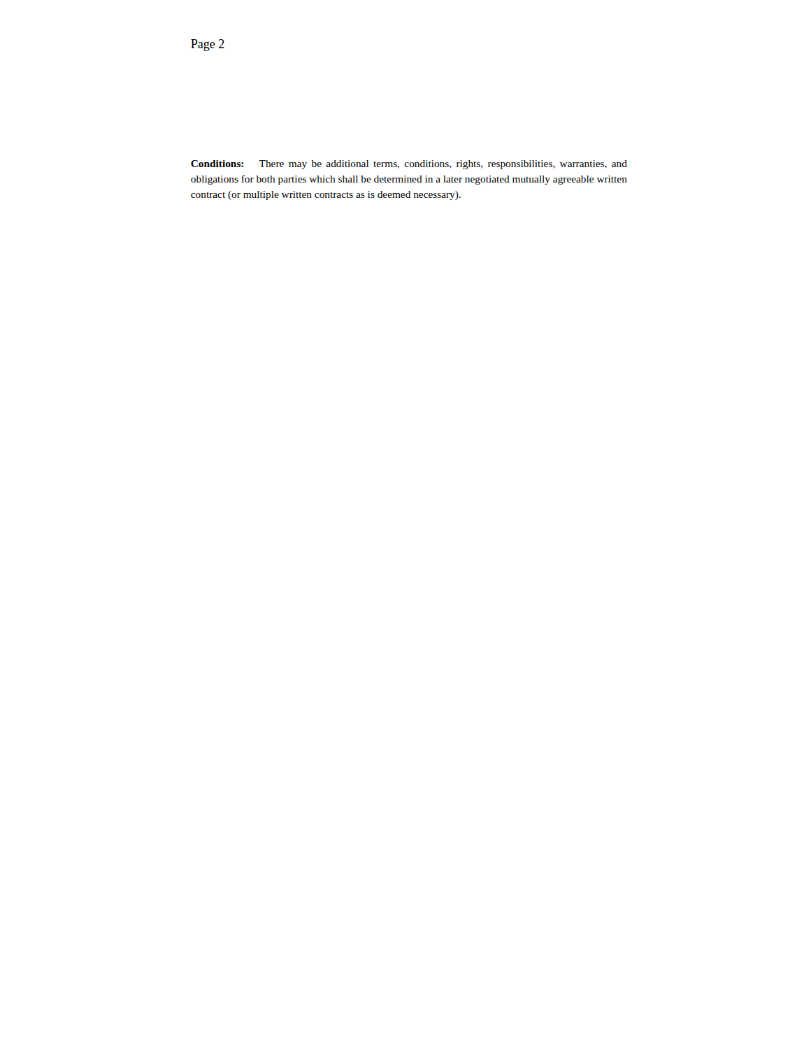Page 2
Conditions: There may be additional terms, conditions, rights, responsibilities, warranties, and obligations for both parties which shall be determined in a later negotiated mutually agreeable written contract (or multiple written contracts as is deemed necessary).